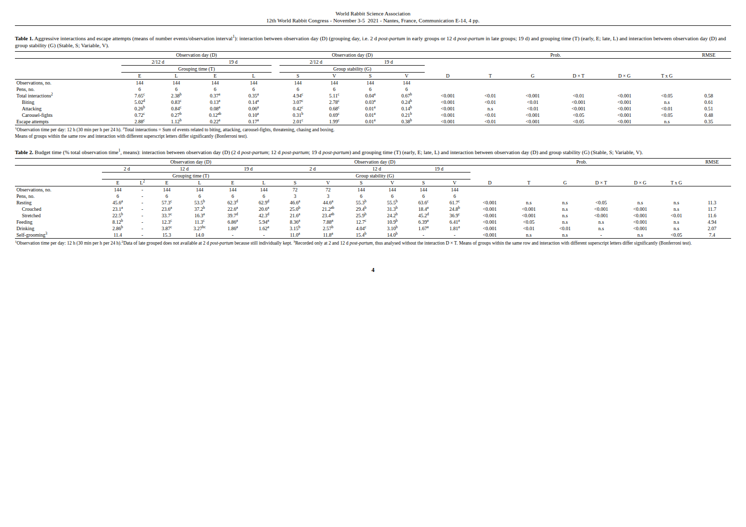World Rabbit Science Association
12th World Rabbit Congress - November 3-5 2021 - Nantes, France, Communication E-14, 4 pp.
Table 1. Aggressive interactions and escape attempts (means of number events/observation interval1): interaction between observation day (D) (grouping day, i.e. 2 d post-partum in early groups or 12 d post-partum in late groups; 19 d) and grouping time (T) (early, E; late, L) and interaction between observation day (D) and group stability (G) (Stable, S; Variable, V).
| | Observation day (D) | | Observation day (D) | Prob. | RMSE |
| | 2/12 d | 19 d | | 2/12 d | 19 d | | | | | | | |
| | Grouping time (T) | | Group stability (G) | | | | | | | |
| | E | L | E | L | | S | V | S | V | D | T | G | D × T | D × G | T x G | |
| Observations, no. | 144 | 144 | 144 | 144 | | 144 | 144 | 144 | 144 | | | | | | | |
| Pens, no. | 6 | 6 | 6 | 6 | | 6 | 6 | 6 | 6 | | | | | | | |
| Total interactions 2 | 7.65 c | 2.38 b | 0.37 a | 0.35 a | | 4.94 c | 5.11 c | 0.04 a | 0.67 b | <0.001 | <0.01 | <0.001 | <0.01 | <0.001 | <0.05 | 0.58 |
| Biting | 5.02 d | 0.83 c | 0.13 a | 0.14 a | | 3.07 c | 2.78 c | 0.03 a | 0.24 b | <0.001 | <0.01 | <0.01 | <0.001 | <0.001 | n.s | 0.61 |
| Attacking | 0.26 b | 0.84 c | 0.08 a | 0.06 a | | 0.42 c | 0.68 c | 0.01 a | 0.14 b | <0.001 | n.s | <0.01 | <0.001 | <0.001 | <0.01 | 0.51 |
| Carousel-fights | 0.72 c | 0.27 b | 0.12 ab | 0.10 a | | 0.31 b | 0.69 c | 0.01 a | 0.21 b | <0.001 | <0.01 | <0.001 | <0.05 | <0.001 | <0.05 | 0.48 |
| Escape attempts | 2.88 c | 1.12 b | 0.22 a | 0.17 a | | 2.01 c | 1.99 c | 0.01 a | 0.38 b | <0.001 | <0.01 | <0.001 | <0.05 | <0.001 | n.s | 0.35 |
1Observation time per day: 12 h (30 min per h per 24 h). 2Total interactions = Sum of events related to biting, attacking, carousel-fights, threatening, chasing and boxing.
Means of groups within the same row and interaction with different superscript letters differ significantly (Bonferroni test).
Table 2. Budget time (% total observation time1, means): interaction between observation day (D) (2 d post-partum; 12 d post-partum; 19 d post-partum) and grouping time (T) (early, E; late, L) and interaction between observation day (D) and group stability (G) (Stable, S; Variable, V).
| | Observation day (D) | Observation day (D) | Prob. | RMSE |
| | 2 d | 12 d | 19 d | 2 d | 12 d | 19 d | | | | | | | |
| | Grouping time (T) | Group stability (G) | | | | | | | |
| | E | L 2 | E | L | E | L | S | V | S | V | S | V | D | T | G | D × T | D × G | T x G | |
| Observations, no. | 144 | - | 144 | 144 | 144 | 144 | 72 | 72 | 144 | 144 | 144 | 144 | | | | | | | |
| Pens, no. | 6 | - | 6 | 6 | 6 | 6 | 3 | 3 | 6 | 6 | 6 | 6 | | | | | | | |
| Resting | 45.6 a | - | 57.3 c | 53.5 b | 62.3 d | 62.9 d | 46.6 a | 44.6 a | 55.3 b | 55.5 b | 63.6 c | 61.7 c | <0.001 | n.s | n.s | <0.05 | n.s | n.s | 11.3 |
| Crouched | 23.1 a | - | 23.6 a | 37.2 b | 22.6 a | 20.6 a | 25.0 b | 21.2 ab | 29.4 b | 31.3 b | 18.4 a | 24.8 b | <0.001 | <0.001 | n.s | <0.001 | <0.001 | n.s | 11.7 |
| Stretched | 22.5 b | - | 33.7 c | 16.3 a | 39.7 d | 42.3 d | 21.6 a | 23.4 ab | 25.9 b | 24.2 b | 45.2 d | 36.9 c | <0.001 | <0.001 | n.s | <0.001 | <0.001 | <0.01 | 11.6 |
| Feeding | 8.12 b | - | 12.3 c | 11.3 c | 6.86 a | 5.94 a | 8.36 a | 7.88 a | 12.7 c | 10.9 b | 6.39 a | 6.41 a | <0.001 | <0.05 | n.s | n.s | <0.001 | n.s | 4.94 |
| Drinking | 2.86 b | - | 3.87 c | 3.27 bc | 1.86 a | 1.62 a | 3.15 b | 2.57 b | 4.04 c | 3.10 b | 1.67 a | 1.81 a | <0.001 | <0.01 | <0.01 | n.s | <0.001 | n.s | 2.07 |
| Self-grooming 3 | 11.4 | - | 15.3 | 14.0 | - | - | 11.0 a | 11.8 a | 15.4 b | 14.0 b | - | - | <0.001 | n.s | n.s | - | n.s | <0.05 | 7.4 |
1Observation time per day: 12 h (30 min per h per 24 h).2Data of late grouped does not available at 2 d post-partum because still individually kept. 3Recorded only at 2 and 12 d post-partum, thus analysed without the interaction D × T. Means of groups within the same row and interaction with different superscript letters differ significantly (Bonferroni test).
4